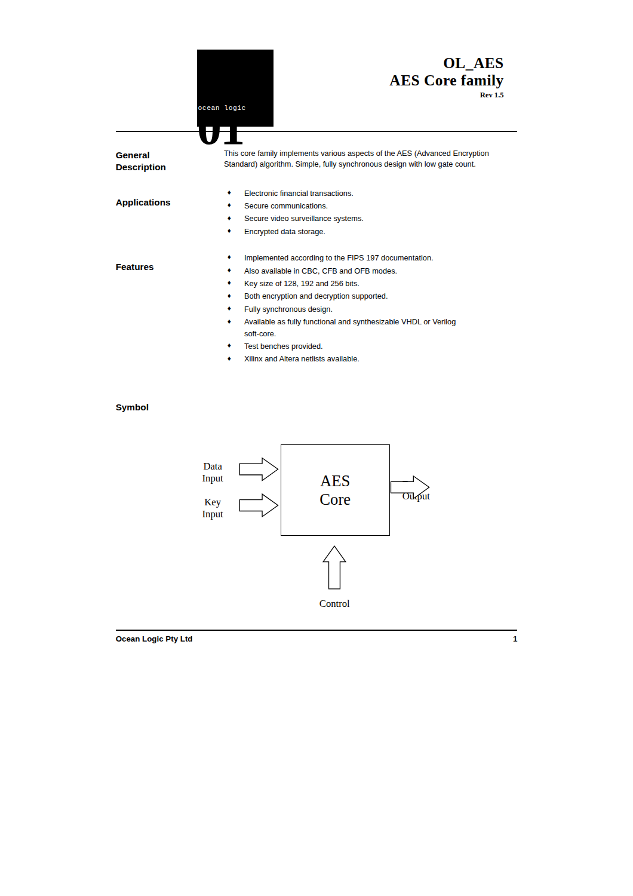01
ocean logic
OL_AES
AES Core family
Rev 1.5
General
Description
This core family implements various aspects of the AES (Advanced Encryption Standard) algorithm. Simple, fully synchronous design with low gate count.
Applications
Electronic financial transactions.
Secure communications.
Secure video surveillance systems.
Encrypted data storage.
Features
Implemented according to the FIPS 197 documentation.
Also available in CBC, CFB and OFB modes.
Key size of 128, 192 and 256 bits.
Both encryption and decryption supported.
Fully synchronous design.
Available as fully functional and synthesizable VHDL or Verilog soft-core.
Test benches provided.
Xilinx and Altera netlists available.
Symbol
AES
Core
Data
Input
Key
Input
Data
Output
Control
Ocean Logic Pty Ltd 1